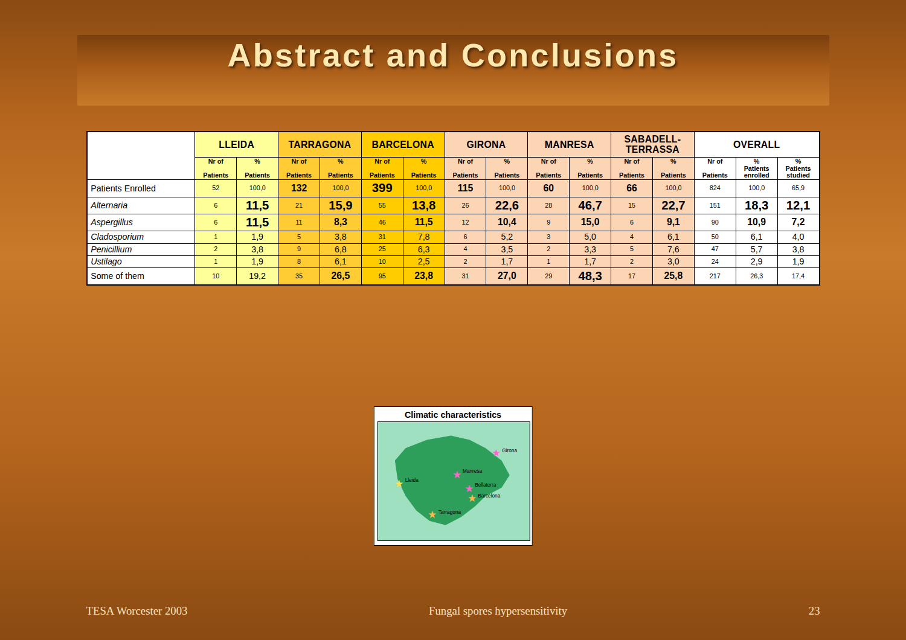Abstract and Conclusions
| | LLEIDA | TARRAGONA | BARCELONA | GIRONA | MANRESA | SABADELL- TERRASSA | OVERALL |
| --- | --- | --- | --- | --- | --- | --- | --- |
| Nr of Patients | % Patients | Nr of Patients | % Patients | Nr of Patients | % Patients | Nr of Patients | % Patients | Nr of Patients | % Patients | Nr of Patients | % Patients | Nr of Patients | % Patients enrolled | % Patients studied |
| Patients Enrolled | 52 | 100,0 | 132 | 100,0 | 399 | 100,0 | 115 | 100,0 | 60 | 100,0 | 66 | 100,0 | 824 | 100,0 | 65,9 |
| Alternaria | 6 | 11,5 | 21 | 15,9 | 55 | 13,8 | 26 | 22,6 | 28 | 46,7 | 15 | 22,7 | 151 | 18,3 | 12,1 |
| Aspergillus | 6 | 11,5 | 11 | 8,3 | 46 | 11,5 | 12 | 10,4 | 9 | 15,0 | 6 | 9,1 | 90 | 10,9 | 7,2 |
| Cladosporium | 1 | 1,9 | 5 | 3,8 | 31 | 7,8 | 6 | 5,2 | 3 | 5,0 | 4 | 6,1 | 50 | 6,1 | 4,0 |
| Penicillium | 2 | 3,8 | 9 | 6,8 | 25 | 6,3 | 4 | 3,5 | 2 | 3,3 | 5 | 7,6 | 47 | 5,7 | 3,8 |
| Ustilago | 1 | 1,9 | 8 | 6,1 | 10 | 2,5 | 2 | 1,7 | 1 | 1,7 | 2 | 3,0 | 24 | 2,9 | 1,9 |
| Some of them | 10 | 19,2 | 35 | 26,5 | 95 | 23,8 | 31 | 27,0 | 29 | 48,3 | 17 | 25,8 | 217 | 26,3 | 17,4 |
Climatic characteristics
Girona
Manresa
Lleida
Bellaterra
Barcelona
Tarragona
TESA Worcester 2003
Fungal spores hypersensitivity
23